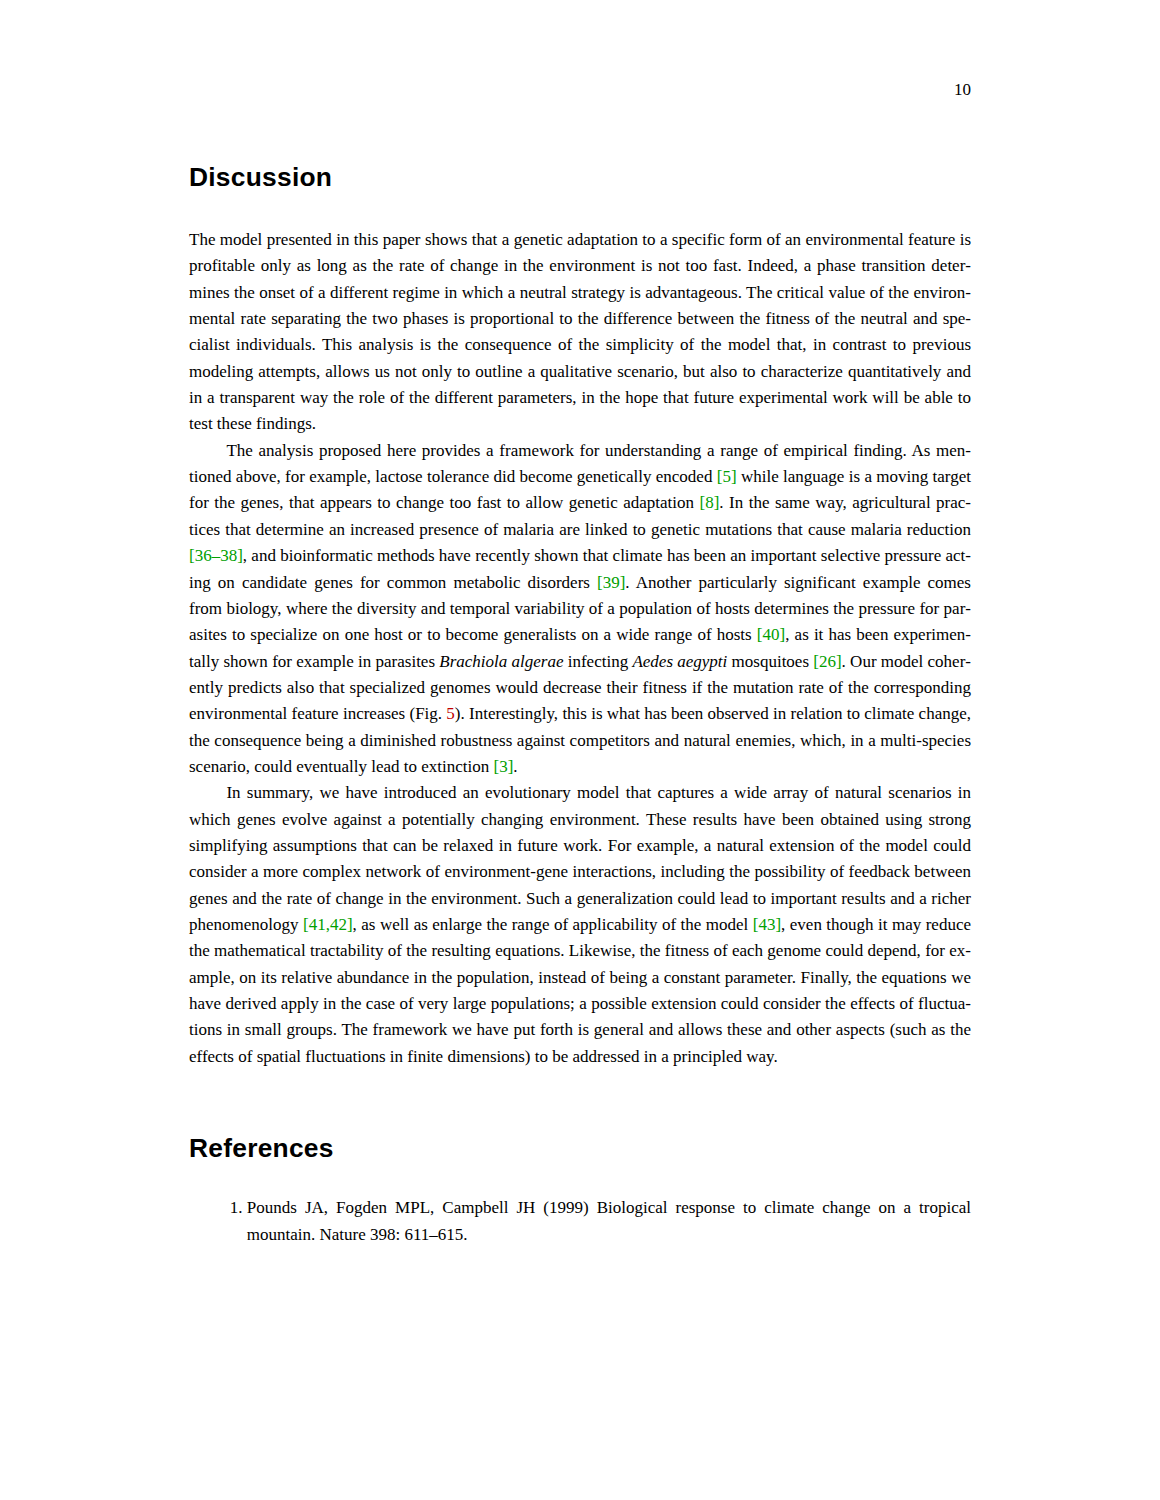10
Discussion
The model presented in this paper shows that a genetic adaptation to a specific form of an environmental feature is profitable only as long as the rate of change in the environment is not too fast. Indeed, a phase transition determines the onset of a different regime in which a neutral strategy is advantageous. The critical value of the environmental rate separating the two phases is proportional to the difference between the fitness of the neutral and specialist individuals. This analysis is the consequence of the simplicity of the model that, in contrast to previous modeling attempts, allows us not only to outline a qualitative scenario, but also to characterize quantitatively and in a transparent way the role of the different parameters, in the hope that future experimental work will be able to test these findings.
The analysis proposed here provides a framework for understanding a range of empirical finding. As mentioned above, for example, lactose tolerance did become genetically encoded [5] while language is a moving target for the genes, that appears to change too fast to allow genetic adaptation [8]. In the same way, agricultural practices that determine an increased presence of malaria are linked to genetic mutations that cause malaria reduction [36–38], and bioinformatic methods have recently shown that climate has been an important selective pressure acting on candidate genes for common metabolic disorders [39]. Another particularly significant example comes from biology, where the diversity and temporal variability of a population of hosts determines the pressure for parasites to specialize on one host or to become generalists on a wide range of hosts [40], as it has been experimentally shown for example in parasites Brachiola algerae infecting Aedes aegypti mosquitoes [26]. Our model coherently predicts also that specialized genomes would decrease their fitness if the mutation rate of the corresponding environmental feature increases (Fig. 5). Interestingly, this is what has been observed in relation to climate change, the consequence being a diminished robustness against competitors and natural enemies, which, in a multi-species scenario, could eventually lead to extinction [3].
In summary, we have introduced an evolutionary model that captures a wide array of natural scenarios in which genes evolve against a potentially changing environment. These results have been obtained using strong simplifying assumptions that can be relaxed in future work. For example, a natural extension of the model could consider a more complex network of environment-gene interactions, including the possibility of feedback between genes and the rate of change in the environment. Such a generalization could lead to important results and a richer phenomenology [41,42], as well as enlarge the range of applicability of the model [43], even though it may reduce the mathematical tractability of the resulting equations. Likewise, the fitness of each genome could depend, for example, on its relative abundance in the population, instead of being a constant parameter. Finally, the equations we have derived apply in the case of very large populations; a possible extension could consider the effects of fluctuations in small groups. The framework we have put forth is general and allows these and other aspects (such as the effects of spatial fluctuations in finite dimensions) to be addressed in a principled way.
References
Pounds JA, Fogden MPL, Campbell JH (1999) Biological response to climate change on a tropical mountain. Nature 398: 611–615.